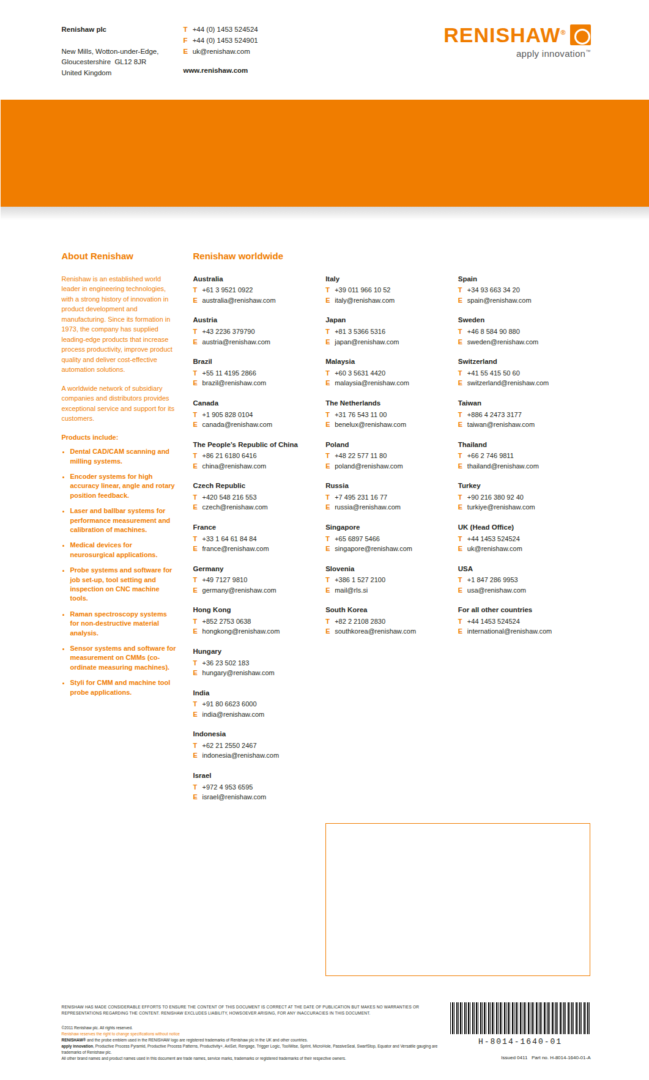Renishaw plc
New Mills, Wotton-under-Edge,
Gloucestershire GL12 8JR
United Kingdom
T +44 (0) 1453 524524
F +44 (0) 1453 524901
E uk@renishaw.com www.renishaw.com
RENISHAW® apply innovation™
About Renishaw
Renishaw is an established world leader in engineering technologies, with a strong history of innovation in product development and manufacturing. Since its formation in 1973, the company has supplied leading-edge products that increase process productivity, improve product quality and deliver cost-effective automation solutions.
A worldwide network of subsidiary companies and distributors provides exceptional service and support for its customers.
Products include:
Dental CAD/CAM scanning and milling systems.
Encoder systems for high accuracy linear, angle and rotary position feedback.
Laser and ballbar systems for performance measurement and calibration of machines.
Medical devices for neurosurgical applications.
Probe systems and software for job set-up, tool setting and inspection on CNC machine tools.
Raman spectroscopy systems for non-destructive material analysis.
Sensor systems and software for measurement on CMMs (co-ordinate measuring machines).
Styli for CMM and machine tool probe applications.
Renishaw worldwide
Australia
T +61 3 9521 0922
E australia@renishaw.com
Austria
T +43 2236 379790
E austria@renishaw.com
Brazil
T +55 11 4195 2866
E brazil@renishaw.com
Canada
T +1 905 828 0104
E canada@renishaw.com
The People’s Republic of China
T +86 21 6180 6416
E china@renishaw.com
Czech Republic
T +420 548 216 553
E czech@renishaw.com
France
T +33 1 64 61 84 84
E france@renishaw.com
Germany
T +49 7127 9810
E germany@renishaw.com
Hong Kong
T +852 2753 0638
E hongkong@renishaw.com
Hungary
T +36 23 502 183
E hungary@renishaw.com
India
T +91 80 6623 6000
E india@renishaw.com
Indonesia
T +62 21 2550 2467
E indonesia@renishaw.com
Israel
T +972 4 953 6595
E israel@renishaw.com
Italy
T +39 011 966 10 52
E italy@renishaw.com
Japan
T +81 3 5366 5316
E japan@renishaw.com
Malaysia
T +60 3 5631 4420
E malaysia@renishaw.com
The Netherlands
T +31 76 543 11 00
E benelux@renishaw.com
Poland
T +48 22 577 11 80
E poland@renishaw.com
Russia
T +7 495 231 16 77
E russia@renishaw.com
Singapore
T +65 6897 5466
E singapore@renishaw.com
Slovenia
T +386 1 527 2100
E mail@rls.si
South Korea
T +82 2 2108 2830
E southkorea@renishaw.com
Spain
T +34 93 663 34 20
E spain@renishaw.com
Sweden
T +46 8 584 90 880
E sweden@renishaw.com
Switzerland
T +41 55 415 50 60
E switzerland@renishaw.com
Taiwan
T +886 4 2473 3177
E taiwan@renishaw.com
Thailand
T +66 2 746 9811
E thailand@renishaw.com
Turkey
T +90 216 380 92 40
E turkiye@renishaw.com
UK (Head Office)
T +44 1453 524524
E uk@renishaw.com
USA
T +1 847 286 9953
E usa@renishaw.com
For all other countries
T +44 1453 524524
E international@renishaw.com
Renishaw has made considerable efforts to ensure the content of this document is correct at the date of publication but makes no warranties or representations regarding the content. Renishaw excludes liability, howsoever arising, for any inaccuracies in this document.
©2011 Renishaw plc. All rights reserved.
Renishaw reserves the right to change specifications without notice
RENISHAW® and the probe emblem used in the RENISHAW logo are registered trademarks of Renishaw plc in the UK and other countries.
apply innovation, Productive Process Pyramid, Productive Process Patterns, Productivity+, AxiSet, Rengage, Trigger Logic, ToolWise, Sprint, MicroHole, PassiveSeal, SwarfStop, Equator and Versatile gauging are trademarks of Renishaw plc.
All other brand names and product names used in this document are trade names, service marks, trademarks or registered trademarks of their respective owners.
H-8014-1640-01
Issued 0411 Part no. H-8014-1640-01-A